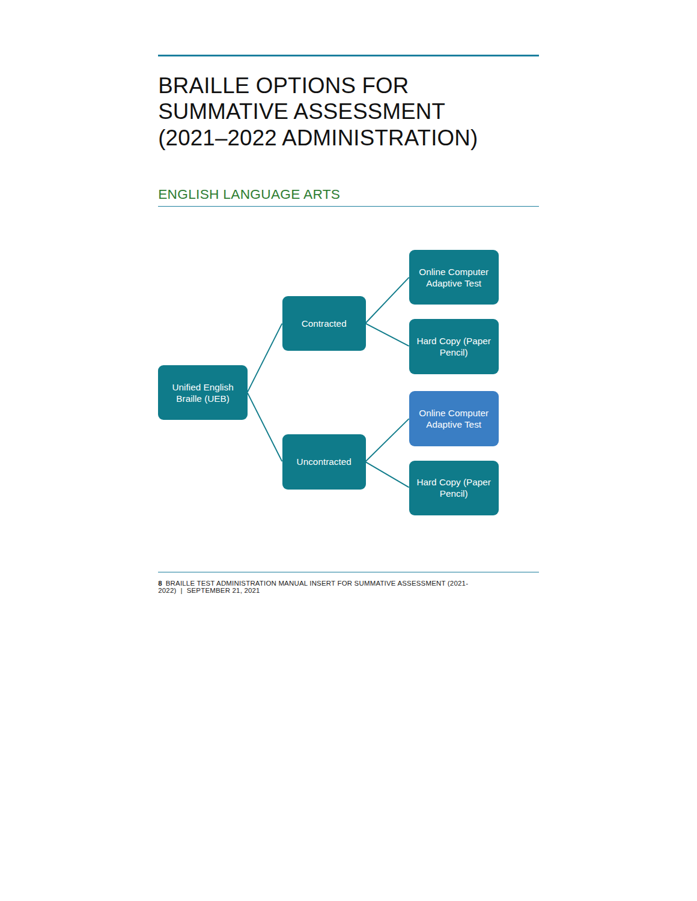Braille Options for Summative Assessment
(2021–2022 Administration)
English Language Arts
Unified English Braille (UEB)
Contracted
Uncontracted
Online Computer Adaptive Test
Hard Copy (Paper Pencil)
Online Computer Adaptive Test
Hard Copy (Paper Pencil)
8 BRAILLE TEST ADMINISTRATION MANUAL INSERT FOR SUMMATIVE ASSESSMENT (2021-2022)|SEPTEMBER 21, 2021